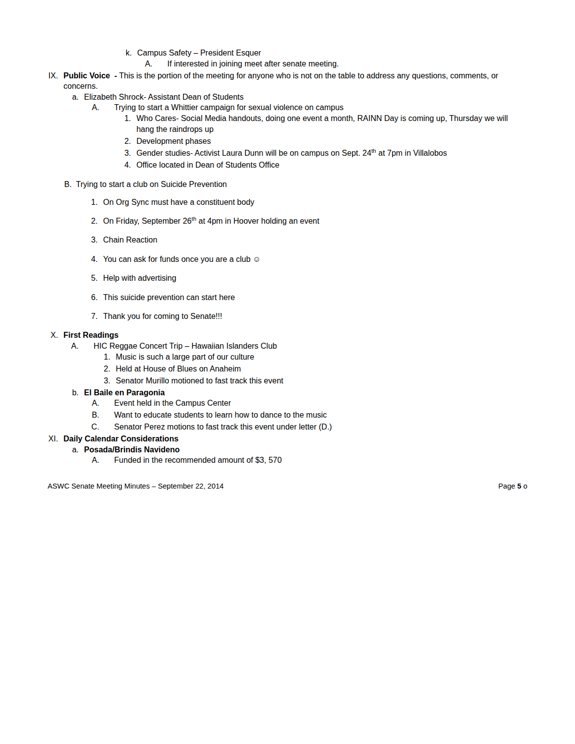Campus Safety – President Esquer
If interested in joining meet after senate meeting.
Public Voice - This is the portion of the meeting for anyone who is not on the table to address any questions, comments, or concerns.
Elizabeth Shrock- Assistant Dean of Students
Trying to start a Whittier campaign for sexual violence on campus
Who Cares- Social Media handouts, doing one event a month, RAINN Day is coming up, Thursday we will hang the raindrops up
Development phases
Gender studies- Activist Laura Dunn will be on campus on Sept. 24th at 7pm in Villalobos
Office located in Dean of Students Office
B. Trying to start a club on Suicide Prevention
On Org Sync must have a constituent body
On Friday, September 26th at 4pm in Hoover holding an event
Chain Reaction
You can ask for funds once you are a club ☺
Help with advertising
This suicide prevention can start here
Thank you for coming to Senate!!!
First Readings
HIC Reggae Concert Trip – Hawaiian Islanders Club
Music is such a large part of our culture
Held at House of Blues on Anaheim
Senator Murillo motioned to fast track this event
El Baile en Paragonia
Event held in the Campus Center
Want to educate students to learn how to dance to the music
Senator Perez motions to fast track this event under letter (D.)
Daily Calendar Considerations
Posada/Brindis Navideno
Funded in the recommended amount of $3, 570
ASWC Senate Meeting Minutes – September 22, 2014 Page 5 o